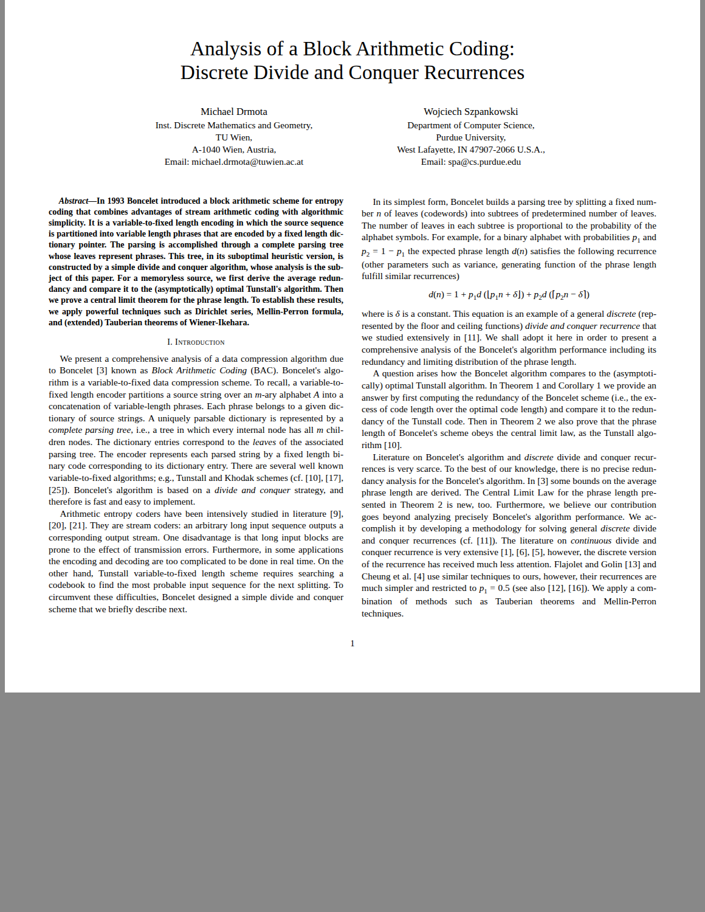Analysis of a Block Arithmetic Coding:
Discrete Divide and Conquer Recurrences
Michael Drmota
Inst. Discrete Mathematics and Geometry,
TU Wien,
A-1040 Wien, Austria,
Email: michael.drmota@tuwien.ac.at
Wojciech Szpankowski
Department of Computer Science,
Purdue University,
West Lafayette, IN 47907-2066 U.S.A.,
Email: spa@cs.purdue.edu
Abstract—In 1993 Boncelet introduced a block arithmetic scheme for entropy coding that combines advantages of stream arithmetic coding with algorithmic simplicity. It is a variable-to-fixed length encoding in which the source sequence is partitioned into variable length phrases that are encoded by a fixed length dictionary pointer. The parsing is accomplished through a complete parsing tree whose leaves represent phrases. This tree, in its suboptimal heuristic version, is constructed by a simple divide and conquer algorithm, whose analysis is the subject of this paper. For a memoryless source, we first derive the average redundancy and compare it to the (asymptotically) optimal Tunstall's algorithm. Then we prove a central limit theorem for the phrase length. To establish these results, we apply powerful techniques such as Dirichlet series, Mellin-Perron formula, and (extended) Tauberian theorems of Wiener-Ikehara.
I. Introduction
We present a comprehensive analysis of a data compression algorithm due to Boncelet [3] known as Block Arithmetic Coding (BAC). Boncelet's algorithm is a variable-to-fixed data compression scheme. To recall, a variable-to-fixed length encoder partitions a source string over an m-ary alphabet A into a concatenation of variable-length phrases. Each phrase belongs to a given dictionary of source strings. A uniquely parsable dictionary is represented by a complete parsing tree, i.e., a tree in which every internal node has all m children nodes. The dictionary entries correspond to the leaves of the associated parsing tree. The encoder represents each parsed string by a fixed length binary code corresponding to its dictionary entry. There are several well known variable-to-fixed algorithms; e.g., Tunstall and Khodak schemes (cf. [10], [17], [25]). Boncelet's algorithm is based on a divide and conquer strategy, and therefore is fast and easy to implement.
Arithmetic entropy coders have been intensively studied in literature [9], [20], [21]. They are stream coders: an arbitrary long input sequence outputs a corresponding output stream. One disadvantage is that long input blocks are prone to the effect of transmission errors. Furthermore, in some applications the encoding and decoding are too complicated to be done in real time. On the other hand, Tunstall variable-to-fixed length scheme requires searching a codebook to find the most probable input sequence for the next splitting. To circumvent these difficulties, Boncelet designed a simple divide and conquer scheme that we briefly describe next.
In its simplest form, Boncelet builds a parsing tree by splitting a fixed number n of leaves (codewords) into subtrees of predetermined number of leaves. The number of leaves in each subtree is proportional to the probability of the alphabet symbols. For example, for a binary alphabet with probabilities p1 and p2 = 1 − p1 the expected phrase length d(n) satisfies the following recurrence (other parameters such as variance, generating function of the phrase length fulfill similar recurrences)
d(n) = 1 + p1d (⌊p1n + δ⌋) + p2d (⌈p2n − δ⌉)
where is δ is a constant. This equation is an example of a general discrete (represented by the floor and ceiling functions) divide and conquer recurrence that we studied extensively in [11]. We shall adopt it here in order to present a comprehensive analysis of the Boncelet's algorithm performance including its redundancy and limiting distribution of the phrase length.
A question arises how the Boncelet algorithm compares to the (asymptotically) optimal Tunstall algorithm. In Theorem 1 and Corollary 1 we provide an answer by first computing the redundancy of the Boncelet scheme (i.e., the excess of code length over the optimal code length) and compare it to the redundancy of the Tunstall code. Then in Theorem 2 we also prove that the phrase length of Boncelet's scheme obeys the central limit law, as the Tunstall algorithm [10].
Literature on Boncelet's algorithm and discrete divide and conquer recurrences is very scarce. To the best of our knowledge, there is no precise redundancy analysis for the Boncelet's algorithm. In [3] some bounds on the average phrase length are derived. The Central Limit Law for the phrase length presented in Theorem 2 is new, too. Furthermore, we believe our contribution goes beyond analyzing precisely Boncelet's algorithm performance. We accomplish it by developing a methodology for solving general discrete divide and conquer recurrences (cf. [11]). The literature on continuous divide and conquer recurrence is very extensive [1], [6], [5], however, the discrete version of the recurrence has received much less attention. Flajolet and Golin [13] and Cheung et al. [4] use similar techniques to ours, however, their recurrences are much simpler and restricted to p1 = 0.5 (see also [12], [16]). We apply a combination of methods such as Tauberian theorems and Mellin-Perron techniques.
1